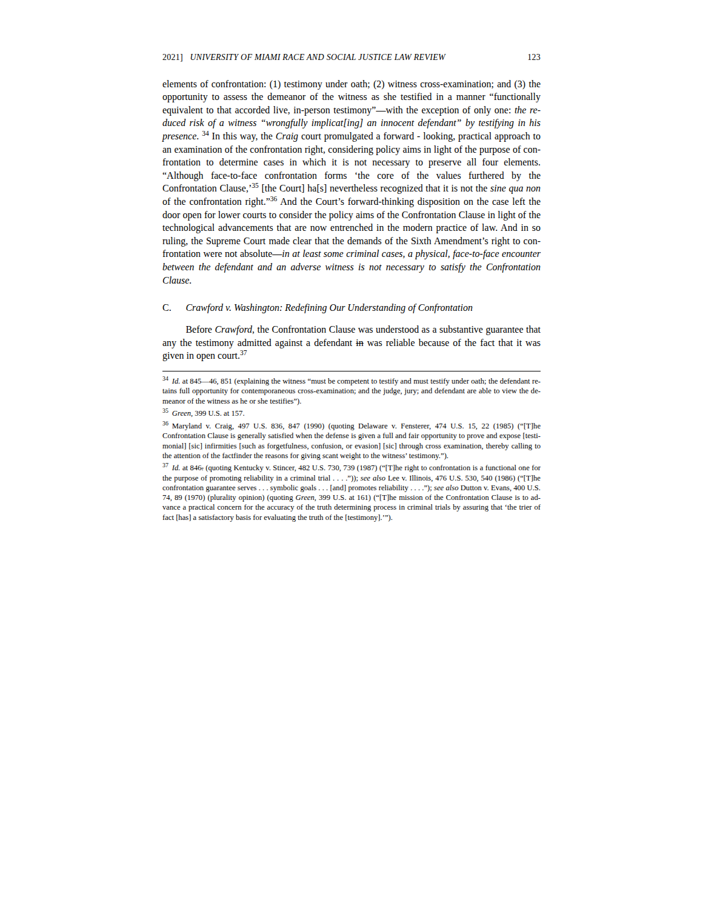123 2021] UNIVERSITY OF MIAMI RACE AND SOCIAL JUSTICE LAW REVIEW
elements of confrontation: (1) testimony under oath; (2) witness cross-examination; and (3) the opportunity to assess the demeanor of the witness as she testified in a manner “functionally equivalent to that accorded live, in-person testimony”—with the exception of only one: the reduced risk of a witness “wrongfully implicat[ing] an innocent defendant” by testifying in his presence. 34 In this way, the Craig court promulgated a forward - looking, practical approach to an examination of the confrontation right, considering policy aims in light of the purpose of confrontation to determine cases in which it is not necessary to preserve all four elements. “Although face-to-face confrontation forms ‘the core of the values furthered by the Confrontation Clause,’35 [the Court] ha[s] nevertheless recognized that it is not the sine qua non of the confrontation right.”36 And the Court’s forward-thinking disposition on the case left the door open for lower courts to consider the policy aims of the Confrontation Clause in light of the technological advancements that are now entrenched in the modern practice of law. And in so ruling, the Supreme Court made clear that the demands of the Sixth Amendment’s right to confrontation were not absolute—in at least some criminal cases, a physical, face-to-face encounter between the defendant and an adverse witness is not necessary to satisfy the Confrontation Clause.
C. Crawford v. Washington: Redefining Our Understanding of Confrontation
Before Crawford, the Confrontation Clause was understood as a substantive guarantee that any the testimony admitted against a defendant in was reliable because of the fact that it was given in open court.37
34 Id. at 845—46, 851 (explaining the witness “must be competent to testify and must testify under oath; the defendant retains full opportunity for contemporaneous cross-examination; and the judge, jury; and defendant are able to view the demeanor of the witness as he or she testifies”).
35 Green, 399 U.S. at 157.
36 Maryland v. Craig, 497 U.S. 836, 847 (1990) (quoting Delaware v. Fensterer, 474 U.S. 15, 22 (1985) (“[T]he Confrontation Clause is generally satisfied when the defense is given a full and fair opportunity to prove and expose [testimonial] [sic] infirmities [such as forgetfulness, confusion, or evasion] [sic] through cross examination, thereby calling to the attention of the factfinder the reasons for giving scant weight to the witness’ testimony.”).
37 Id. at 846. (quoting Kentucky v. Stincer, 482 U.S. 730, 739 (1987) (“[T]he right to confrontation is a functional one for the purpose of promoting reliability in a criminal trial . . . .”)); see also Lee v. Illinois, 476 U.S. 530, 540 (1986) (“[T]he confrontation guarantee serves . . . symbolic goals . . . [and] promotes reliability . . . .”); see also Dutton v. Evans, 400 U.S. 74, 89 (1970) (plurality opinion) (quoting Green, 399 U.S. at 161) (“[T]he mission of the Confrontation Clause is to advance a practical concern for the accuracy of the truth determining process in criminal trials by assuring that ‘the trier of fact [has] a satisfactory basis for evaluating the truth of the [testimony].’”).